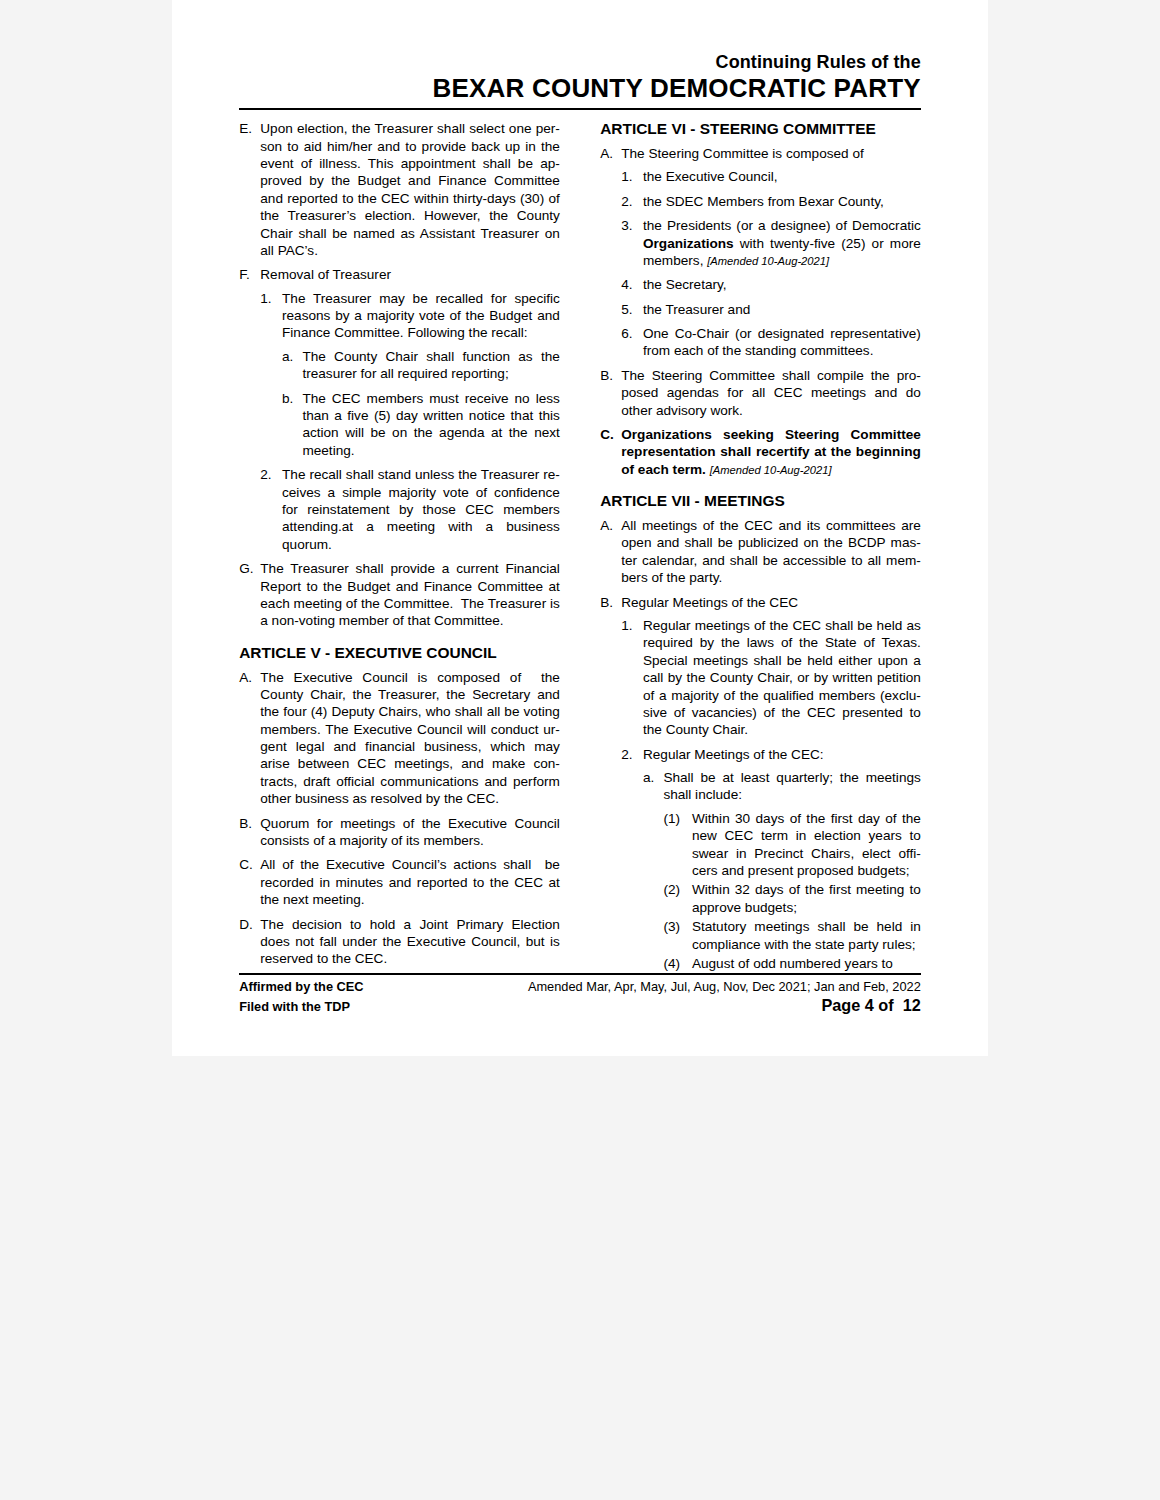Continuing Rules of the
BEXAR COUNTY DEMOCRATIC PARTY
E. Upon election, the Treasurer shall select one person to aid him/her and to provide back up in the event of illness. This appointment shall be approved by the Budget and Finance Committee and reported to the CEC within thirty-days (30) of the Treasurer’s election. However, the County Chair shall be named as Assistant Treasurer on all PAC’s.
F. Removal of Treasurer
1. The Treasurer may be recalled for specific reasons by a majority vote of the Budget and Finance Committee. Following the recall:
a. The County Chair shall function as the treasurer for all required reporting;
b. The CEC members must receive no less than a five (5) day written notice that this action will be on the agenda at the next meeting.
2. The recall shall stand unless the Treasurer receives a simple majority vote of confidence for reinstatement by those CEC members attending.at a meeting with a business quorum.
G. The Treasurer shall provide a current Financial Report to the Budget and Finance Committee at each meeting of the Committee. The Treasurer is a non-voting member of that Committee.
ARTICLE V - EXECUTIVE COUNCIL
A. The Executive Council is composed of the County Chair, the Treasurer, the Secretary and the four (4) Deputy Chairs, who shall all be voting members. The Executive Council will conduct urgent legal and financial business, which may arise between CEC meetings, and make contracts, draft official communications and perform other business as resolved by the CEC.
B. Quorum for meetings of the Executive Council consists of a majority of its members.
C. All of the Executive Council’s actions shall be recorded in minutes and reported to the CEC at the next meeting.
D. The decision to hold a Joint Primary Election does not fall under the Executive Council, but is reserved to the CEC.
ARTICLE VI - STEERING COMMITTEE
A. The Steering Committee is composed of
1. the Executive Council,
2. the SDEC Members from Bexar County,
3. the Presidents (or a designee) of Democratic Organizations with twenty-five (25) or more members, [Amended 10-Aug-2021]
4. the Secretary,
5. the Treasurer and
6. One Co-Chair (or designated representa­tive) from each of the standing committees.
B. The Steering Committee shall compile the proposed agendas for all CEC meetings and do other advisory work.
C. Organizations seeking Steering Committee representation shall recertify at the beginning of each term. [Amended 10-Aug-2021]
ARTICLE VII - MEETINGS
A. All meetings of the CEC and its committees are open and shall be publicized on the BCDP master calendar, and shall be accessible to all members of the party.
B. Regular Meetings of the CEC
1. Regular meetings of the CEC shall be held as required by the laws of the State of Texas. Special meetings shall be held either upon a call by the County Chair, or by written petition of a majority of the qualified members (exclusive of vacancies) of the CEC presented to the County Chair.
2. Regular Meetings of the CEC:
a. Shall be at least quarterly; the meetings shall include:
(1) Within 30 days of the first day of the new CEC term in election years to swear in Precinct Chairs, elect officers and present proposed budgets;
(2) Within 32 days of the first meeting to approve budgets;
(3) Statutory meetings shall be held in compliance with the state party rules;
(4) August of odd numbered years to
Affirmed by the CEC
Amended Mar, Apr, May, Jul, Aug, Nov, Dec 2021; Jan and Feb, 2022
Filed with the TDP
Page 4 of 12